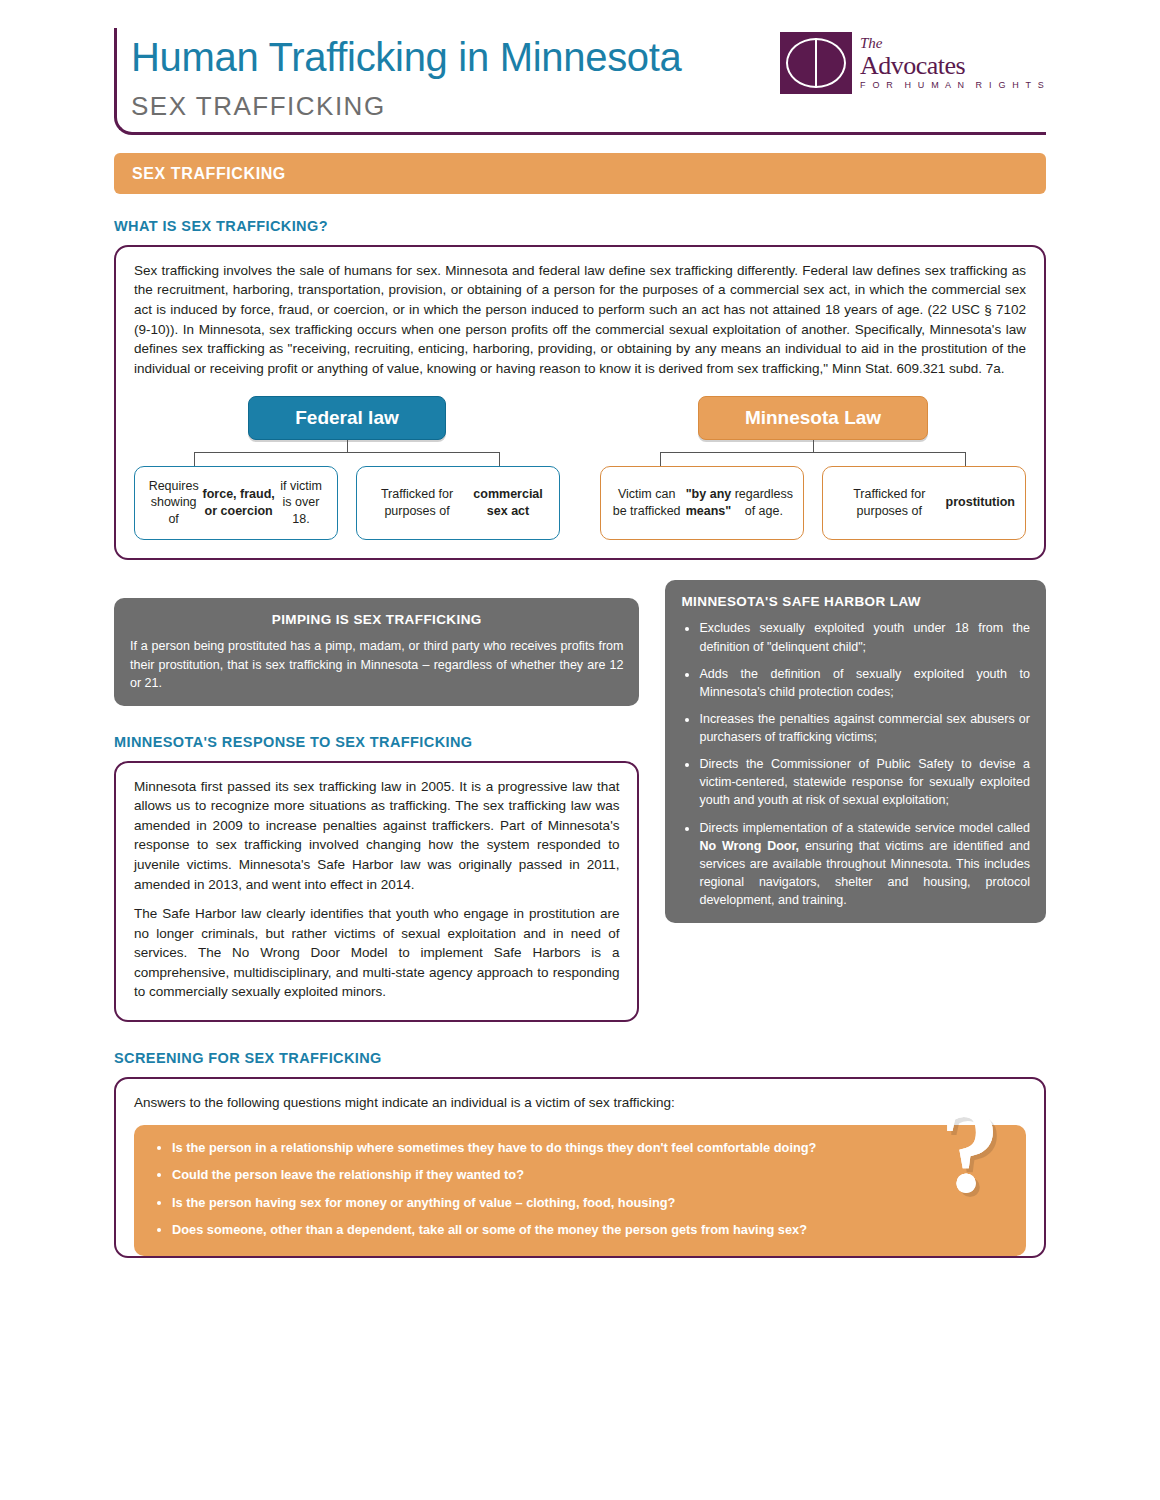Human Trafficking in Minnesota
SEX TRAFFICKING
The Advocates F O R H U M A N R I G H T S
SEX TRAFFICKING
What is sex trafficking?
Sex trafficking involves the sale of humans for sex. Minnesota and federal law define sex trafficking differently. Federal law defines sex trafficking as the recruitment, harboring, transportation, provision, or obtaining of a person for the purposes of a commercial sex act, in which the commercial sex act is induced by force, fraud, or coercion, or in which the person induced to perform such an act has not attained 18 years of age. (22 USC § 7102 (9-10)). In Minnesota, sex trafficking occurs when one person profits off the commercial sexual exploitation of another. Specifically, Minnesota's law defines sex trafficking as "receiving, recruiting, enticing, harboring, providing, or obtaining by any means an individual to aid in the prostitution of the individual or receiving profit or anything of value, knowing or having reason to know it is derived from sex trafficking," Minn Stat. 609.321 subd. 7a.
Federal law
Requires showing of force, fraud, or coercion if victim is over 18.
Trafficked for purposes of commercial sex act
Minnesota Law
Victim can be trafficked "by any means" regardless of age.
Trafficked for purposes of prostitution
Pimping is sex trafficking
If a person being prostituted has a pimp, madam, or third party who receives profits from their prostitution, that is sex trafficking in Minnesota – regardless of whether they are 12 or 21.
Minnesota's response to sex trafficking
Minnesota first passed its sex trafficking law in 2005. It is a progressive law that allows us to recognize more situations as trafficking. The sex trafficking law was amended in 2009 to increase penalties against traffickers. Part of Minnesota's response to sex trafficking involved changing how the system responded to juvenile victims. Minnesota's Safe Harbor law was originally passed in 2011, amended in 2013, and went into effect in 2014.
The Safe Harbor law clearly identifies that youth who engage in prostitution are no longer criminals, but rather victims of sexual exploitation and in need of services. The No Wrong Door Model to implement Safe Harbors is a comprehensive, multidisciplinary, and multi-state agency approach to responding to commercially sexually exploited minors.
Minnesota's Safe Harbor Law
Excludes sexually exploited youth under 18 from the definition of "delinquent child";
Adds the definition of sexually exploited youth to Minnesota's child protection codes;
Increases the penalties against commercial sex abusers or purchasers of trafficking victims;
Directs the Commissioner of Public Safety to devise a victim-centered, statewide response for sexually exploited youth and youth at risk of sexual exploitation;
Directs implementation of a statewide service model called No Wrong Door, ensuring that victims are identified and services are available throughout Minnesota. This includes regional navigators, shelter and housing, protocol development, and training.
Screening for sex trafficking
Answers to the following questions might indicate an individual is a victim of sex trafficking:
? ?
Is the person in a relationship where sometimes they have to do things they don't feel comfortable doing?
Could the person leave the relationship if they wanted to?
Is the person having sex for money or anything of value – clothing, food, housing?
Does someone, other than a dependent, take all or some of the money the person gets from having sex?